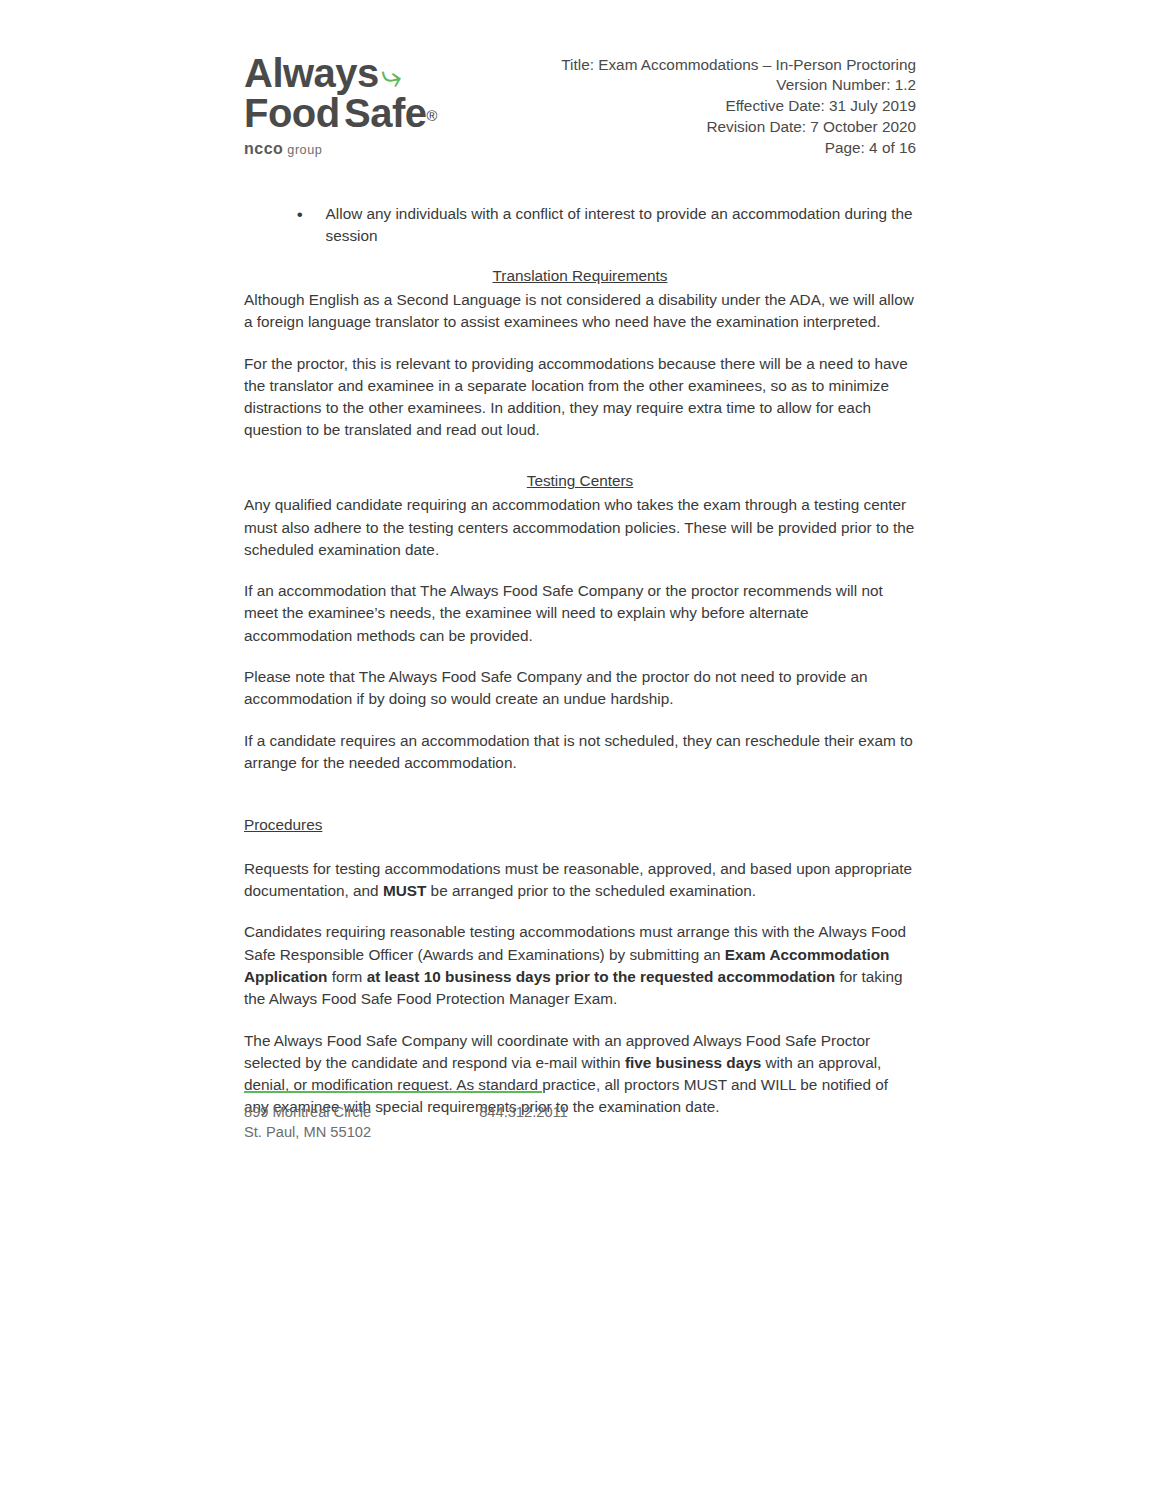Always⤷
Food Safe®
ncco group
Title: Exam Accommodations – In-Person Proctoring
Version Number: 1.2
Effective Date: 31 July 2019
Revision Date: 7 October 2020
Page: 4 of 16
Allow any individuals with a conflict of interest to provide an accommodation during the session
Translation Requirements
Although English as a Second Language is not considered a disability under the ADA, we will allow a foreign language translator to assist examinees who need have the examination interpreted.
For the proctor, this is relevant to providing accommodations because there will be a need to have the translator and examinee in a separate location from the other examinees, so as to minimize distractions to the other examinees. In addition, they may require extra time to allow for each question to be translated and read out loud.
Testing Centers
Any qualified candidate requiring an accommodation who takes the exam through a testing center must also adhere to the testing centers accommodation policies. These will be provided prior to the scheduled examination date.
If an accommodation that The Always Food Safe Company or the proctor recommends will not meet the examinee’s needs, the examinee will need to explain why before alternate accommodation methods can be provided.
Please note that The Always Food Safe Company and the proctor do not need to provide an accommodation if by doing so would create an undue hardship.
If a candidate requires an accommodation that is not scheduled, they can reschedule their exam to arrange for the needed accommodation.
Procedures
Requests for testing accommodations must be reasonable, approved, and based upon appropriate documentation, and MUST be arranged prior to the scheduled examination.
Candidates requiring reasonable testing accommodations must arrange this with the Always Food Safe Responsible Officer (Awards and Examinations) by submitting an Exam Accommodation Application form at least 10 business days prior to the requested accommodation for taking the Always Food Safe Food Protection Manager Exam.
The Always Food Safe Company will coordinate with an approved Always Food Safe Proctor selected by the candidate and respond via e-mail within five business days with an approval, denial, or modification request. As standard practice, all proctors MUST and WILL be notified of any examinee with special requirements prior to the examination date.
899 Montreal Circle
St. Paul, MN 55102
844.312.2011